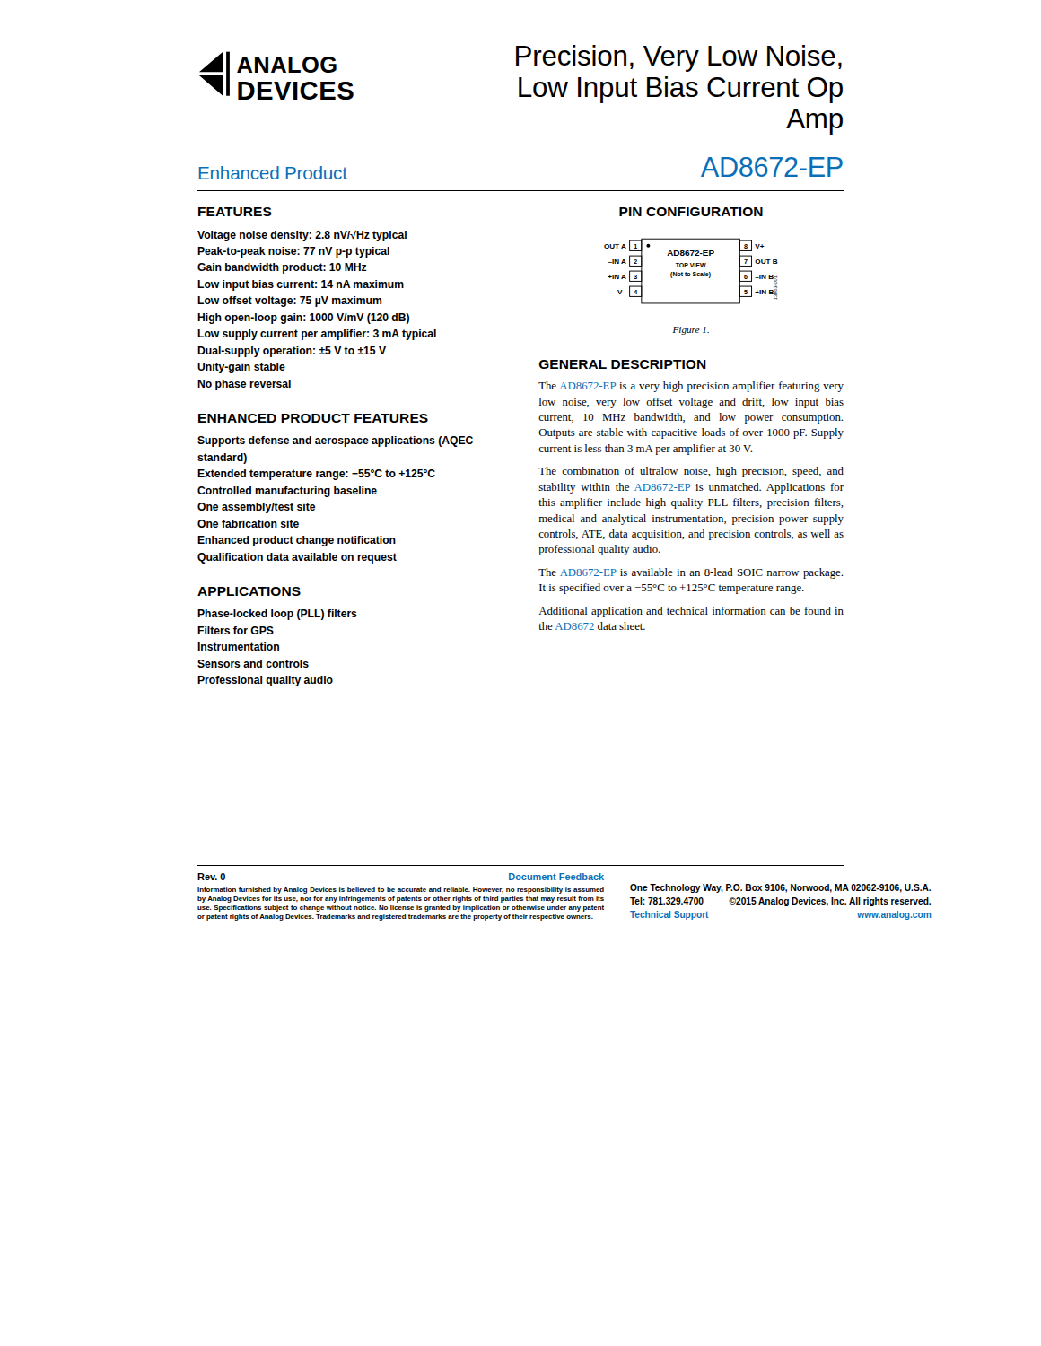ANALOG DEVICES
Precision, Very Low Noise,
Low Input Bias Current Op Amp
Enhanced Product
AD8672-EP
FEATURES
Voltage noise density: 2.8 nV/√Hz typical
Peak-to-peak noise: 77 nV p-p typical
Gain bandwidth product: 10 MHz
Low input bias current: 14 nA maximum
Low offset voltage: 75 µV maximum
High open-loop gain: 1000 V/mV (120 dB)
Low supply current per amplifier: 3 mA typical
Dual-supply operation: ±5 V to ±15 V
Unity-gain stable
No phase reversal
ENHANCED PRODUCT FEATURES
Supports defense and aerospace applications (AQEC standard)
Extended temperature range: −55°C to +125°C
Controlled manufacturing baseline
One assembly/test site
One fabrication site
Enhanced product change notification
Qualification data available on request
APPLICATIONS
Phase-locked loop (PLL) filters
Filters for GPS
Instrumentation
Sensors and controls
Professional quality audio
PIN CONFIGURATION
AD8672-EP TOP VIEW (Not to Scale) 1 2 3 4 8 7 6 5 OUT A –IN A +IN A V– V+ OUT B –IN B +IN B 13063-001
Figure 1.
GENERAL DESCRIPTION
The AD8672-EP is a very high precision amplifier featuring very low noise, very low offset voltage and drift, low input bias current, 10 MHz bandwidth, and low power consumption. Outputs are stable with capacitive loads of over 1000 pF. Supply current is less than 3 mA per amplifier at 30 V.
The combination of ultralow noise, high precision, speed, and stability within the AD8672-EP is unmatched. Applications for this amplifier include high quality PLL filters, precision filters, medical and analytical instrumentation, precision power supply controls, ATE, data acquisition, and precision controls, as well as professional quality audio.
The AD8672-EP is available in an 8-lead SOIC narrow package. It is specified over a −55°C to +125°C temperature range.
Additional application and technical information can be found in the AD8672 data sheet.
Rev. 0 Document Feedback
Information furnished by Analog Devices is believed to be accurate and reliable. However, no responsibility is assumed by Analog Devices for its use, nor for any infringements of patents or other rights of third parties that may result from its use. Specifications subject to change without notice. No license is granted by implication or otherwise under any patent or patent rights of Analog Devices. Trademarks and registered trademarks are the property of their respective owners.
One Technology Way, P.O. Box 9106, Norwood, MA 02062-9106, U.S.A.
Tel: 781.329.4700 ©2015 Analog Devices, Inc. All rights reserved.
Technical Support www.analog.com